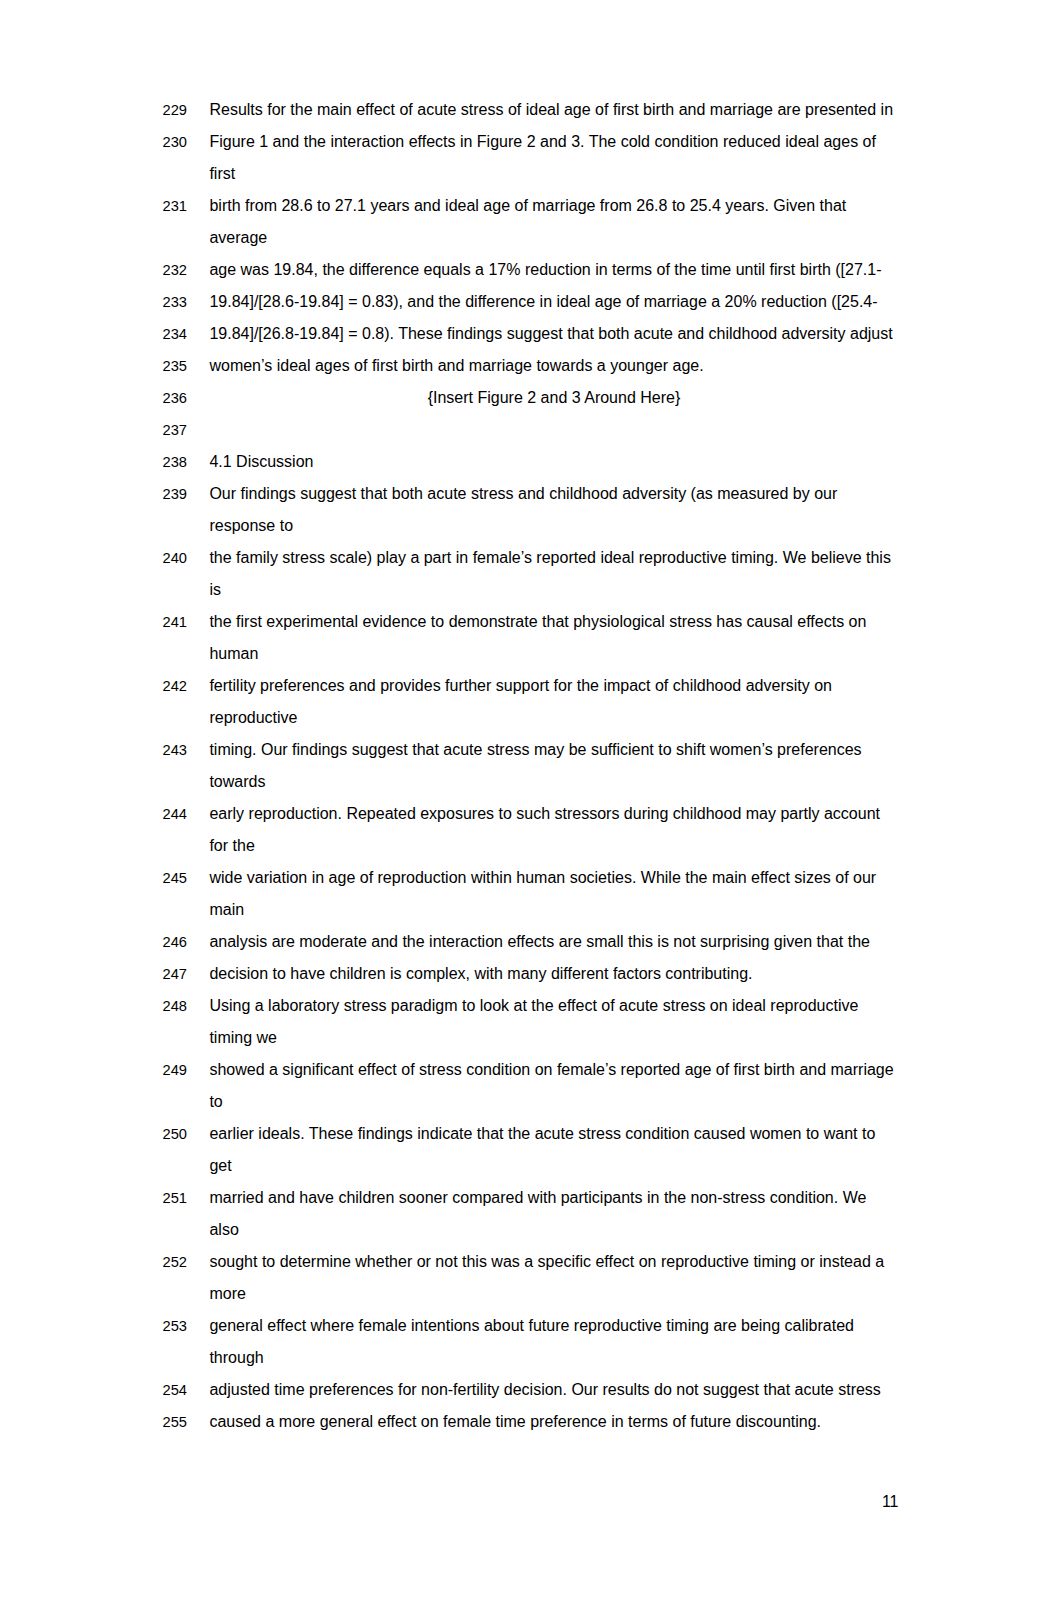229 Results for the main effect of acute stress of ideal age of first birth and marriage are presented in
230 Figure 1 and the interaction effects in Figure 2 and 3. The cold condition reduced ideal ages of first
231 birth from 28.6 to 27.1 years and ideal age of marriage from 26.8 to 25.4 years. Given that average
232 age was 19.84, the difference equals a 17% reduction in terms of the time until first birth ([27.1-
23319.84]/[28.6-19.84] = 0.83), and the difference in ideal age of marriage a 20% reduction ([25.4-
23419.84]/[26.8-19.84] = 0.8). These findings suggest that both acute and childhood adversity adjust
235 women’s ideal ages of first birth and marriage towards a younger age.
236{Insert Figure 2 and 3 Around Here}
237
238
4.1 Discussion
239 Our findings suggest that both acute stress and childhood adversity (as measured by our response to
240 the family stress scale) play a part in female’s reported ideal reproductive timing. We believe this is
241 the first experimental evidence to demonstrate that physiological stress has causal effects on human
242 fertility preferences and provides further support for the impact of childhood adversity on reproductive
243 timing. Our findings suggest that acute stress may be sufficient to shift women’s preferences towards
244 early reproduction. Repeated exposures to such stressors during childhood may partly account for the
245 wide variation in age of reproduction within human societies. While the main effect sizes of our main
246 analysis are moderate and the interaction effects are small this is not surprising given that the
247 decision to have children is complex, with many different factors contributing.
248 Using a laboratory stress paradigm to look at the effect of acute stress on ideal reproductive timing we
249 showed a significant effect of stress condition on female’s reported age of first birth and marriage to
250 earlier ideals. These findings indicate that the acute stress condition caused women to want to get
251 married and have children sooner compared with participants in the non-stress condition. We also
252 sought to determine whether or not this was a specific effect on reproductive timing or instead a more
253 general effect where female intentions about future reproductive timing are being calibrated through
254 adjusted time preferences for non-fertility decision. Our results do not suggest that acute stress
255 caused a more general effect on female time preference in terms of future discounting.
11